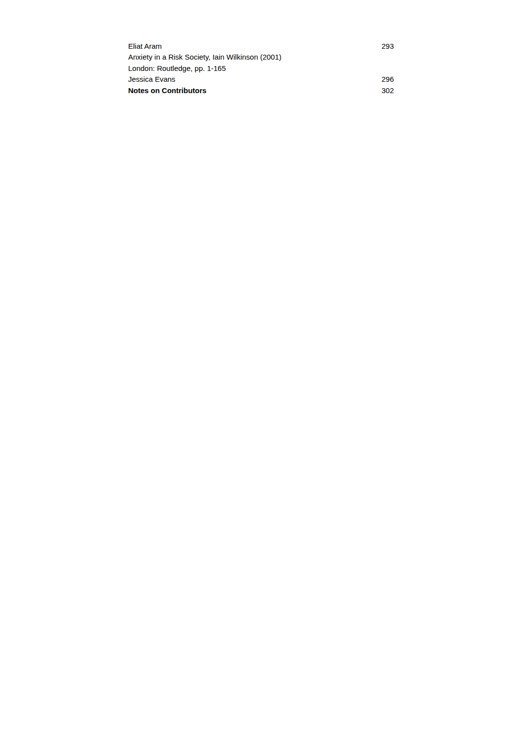| Eliat Aram | 293 |
| Anxiety in a Risk Society, Iain Wilkinson (2001) London: Routledge, pp. 1-165 Jessica Evans | 296 |
| Notes on Contributors | 302 |